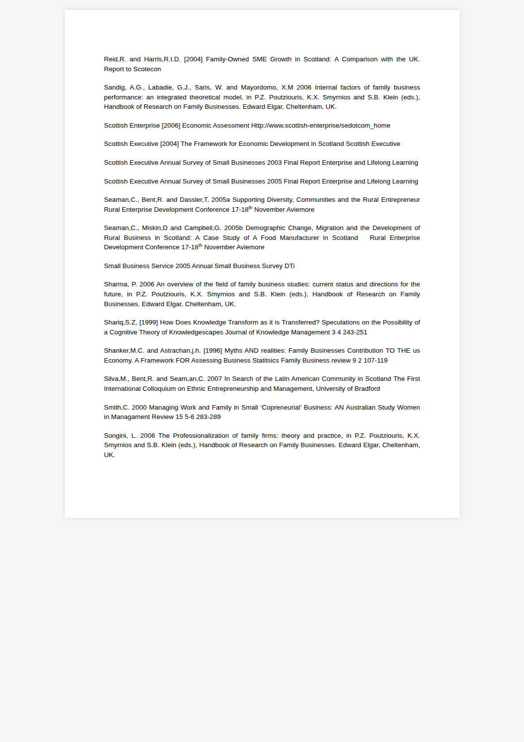Reid,R. and Harris,R.I.D. [2004] Family-Owned SME Growth in Scotland: A Comparison with the UK. Report to Scotecon
Sandig, A.G., Labadie, G.J., Saris, W. and Mayordomo, X.M 2006 Internal factors of family business performance: an integrated theoretical model, in P.Z. Poutziouris, K.X. Smyrnios and S.B. Klein (eds.), Handbook of Research on Family Businesses. Edward Elgar, Cheltenham, UK.
Scottish Enterprise [2006] Economic Assessment Http://www.scottish-enterprise/sedotcom_home
Scottish Executive [2004] The Framework for Economic Development in Scotland Scottish Executive
Scottish Executive Annual Survey of Small Businesses 2003 Final Report Enterprise and Lifelong Learning
Scottish Executive Annual Survey of Small Businesses 2005 Final Report Enterprise and Lifelong Learning
Seaman,C., Bent,R. and Dassler,T, 2005a Supporting Diversity, Communities and the Rural Entrepreneur Rural Enterprise Development Conference 17-18th November Aviemore
Seaman,C., Miskin,D and Campbell,G. 2005b Demographic Change, Migration and the Development of Rural Business in Scotland: A Case Study of A Food Manufacturer in Scotland Rural Enterprise Development Conference 17-18th November Aviemore
Small Business Service 2005 Annual Small Business Survey DTi
Sharma, P. 2006 An overview of the field of family business studies: current status and directions for the future, in P.Z. Poutziouris, K.X. Smyrnios and S.B. Klein (eds.), Handbook of Research on Family Businesses. Edward Elgar, Cheltenham, UK.
Shariq,S.Z, [1999] How Does Knowledge Transform as it is Transferred? Speculations on the Possibility of a Cognitive Theory of Knowledgescapes Journal of Knowledge Management 3 4 243-251
Shanker,M.C. and Astrachan,j.h. [1996] Myths AND realities: Family Businesses Contribution TO THE us Economy. A Framework FOR Assessing Business Statitsics Family Business review 9 2 107-119
Silva,M., Bent,R. and Seam,an,C. 2007 In Search of the Latin American Community in Scotland The First International Colloquium on Ethnic Entrepreneurship and Management, University of Bradford
Smith,C. 2000 Managing Work and Family in Small ‘Copreneurial’ Business: AN Australian Study Women in Managament Review 15 5-6 283-289
Songini, L. 2006 The Professionalization of family firms: theory and practice, in P.Z. Poutziouris, K.X. Smyrnios and S.B. Klein (eds.), Handbook of Research on Family Businesses. Edward Elgar, Cheltenham, UK.